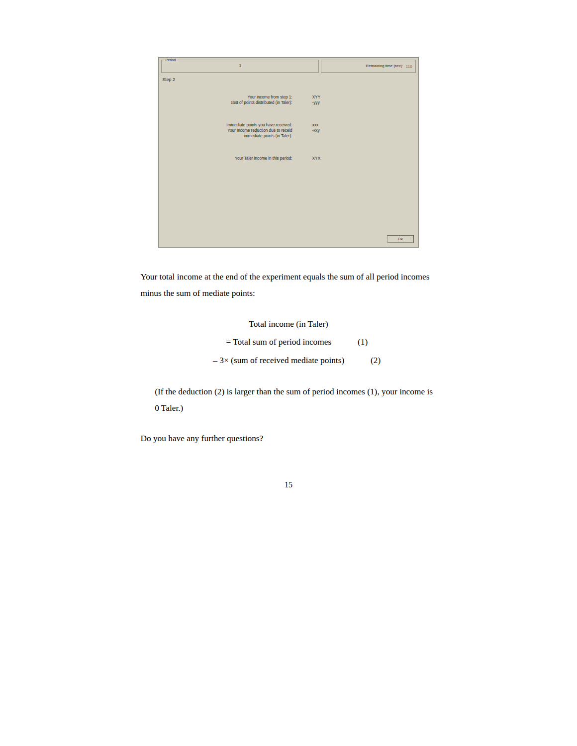Period 1
Remaining time [sec]: 116
Step 2
| Your income from step 1: | XYY |
| cost of points distributed (in Taler): | -yyy |
| Immediate points you have received: | xxx |
| Your Income reduction due to receid immediate points (in Taler): | -xxy |
| Your Taler income in this period: | XYX |
Ok
Your total income at the end of the experiment equals the sum of all period incomes minus the sum of mediate points:
Total income (in Taler)
= Total sum of period incomes(1)
– 3× (sum of received mediate points)(2)
(If the deduction (2) is larger than the sum of period incomes (1), your income is 0 Taler.)
Do you have any further questions?
15